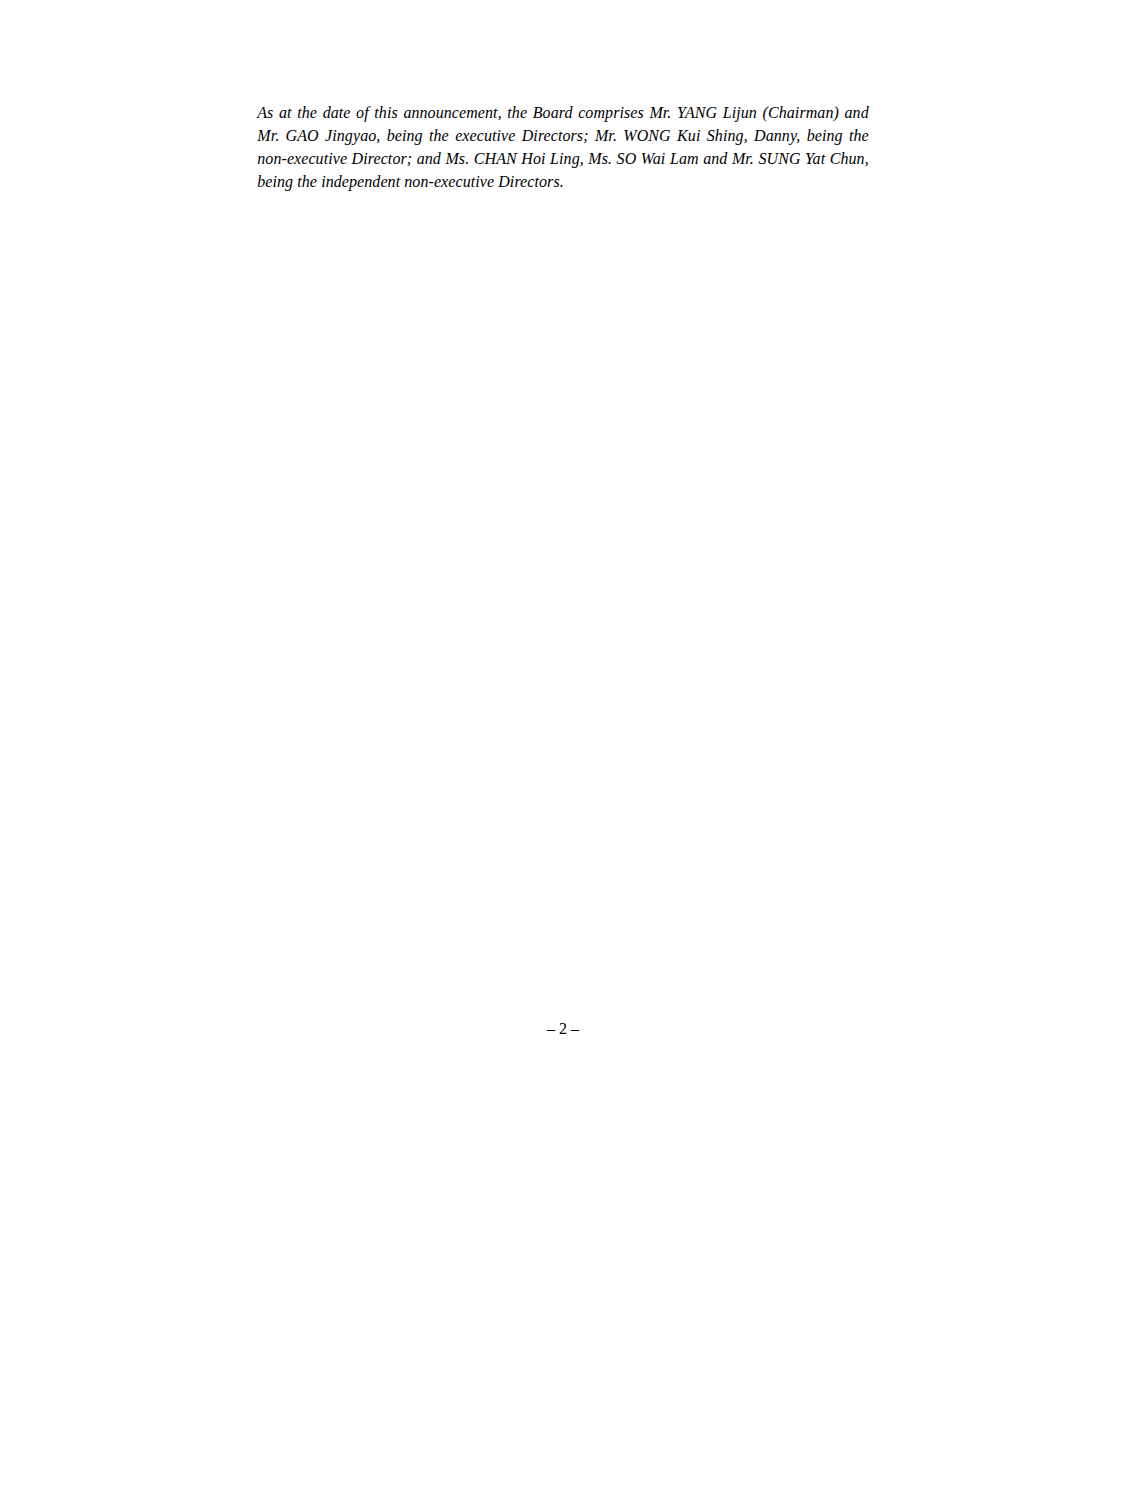As at the date of this announcement, the Board comprises Mr. YANG Lijun (Chairman) and Mr. GAO Jingyao, being the executive Directors; Mr. WONG Kui Shing, Danny, being the non-executive Director; and Ms. CHAN Hoi Ling, Ms. SO Wai Lam and Mr. SUNG Yat Chun, being the independent non-executive Directors.
– 2 –